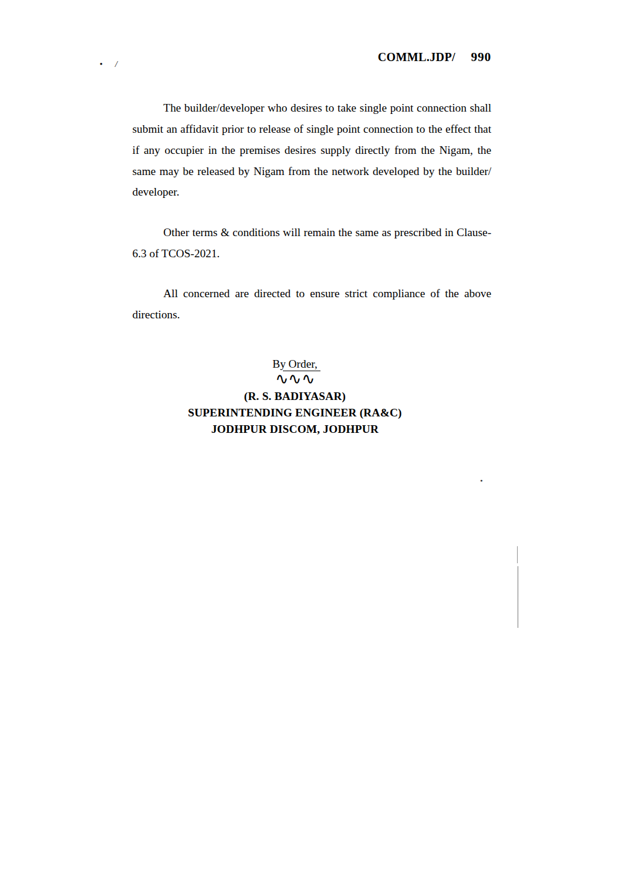•/
COMML.JDP/ 990
The builder/developer who desires to take single point connection shall submit an affidavit prior to release of single point connection to the effect that if any occupier in the premises desires supply directly from the Nigam, the same may be released by Nigam from the network developed by the builder/ developer.
Other terms & conditions will remain the same as prescribed in Clause-6.3 of TCOS-2021.
All concerned are directed to ensure strict compliance of the above directions.
By Order,
∿∿∿
(R. S. BADIYASAR)
SUPERINTENDING ENGINEER (RA&C)
JODHPUR DISCOM, JODHPUR
•